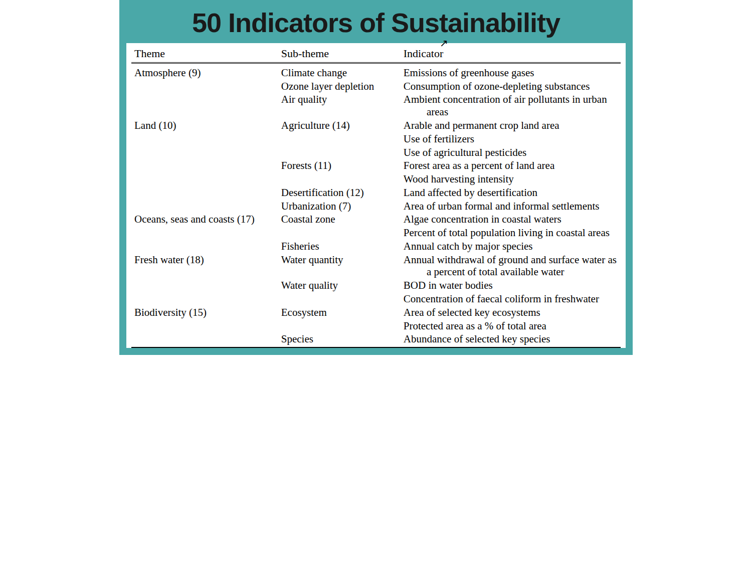50 Indicators of Sustainability
| Theme | Sub-theme | Indicator ↗ |
| --- | --- | --- |
| Atmosphere (9) | Climate change | Emissions of greenhouse gases |
| | Ozone layer depletion | Consumption of ozone-depleting substances |
| | Air quality | Ambient concentration of air pollutants in urban areas |
| Land (10) | Agriculture (14) | Arable and permanent crop land area |
| | | Use of fertilizers |
| | | Use of agricultural pesticides |
| | Forests (11) | Forest area as a percent of land area |
| | | Wood harvesting intensity |
| | Desertification (12) | Land affected by desertification |
| | Urbanization (7) | Area of urban formal and informal settlements |
| Oceans, seas and coasts (17) | Coastal zone | Algae concentration in coastal waters |
| | | Percent of total population living in coastal areas |
| | Fisheries | Annual catch by major species |
| Fresh water (18) | Water quantity | Annual withdrawal of ground and surface water as a percent of total available water |
| | Water quality | BOD in water bodies |
| | | Concentration of faecal coliform in freshwater |
| Biodiversity (15) | Ecosystem | Area of selected key ecosystems |
| | | Protected area as a % of total area |
| | Species | Abundance of selected key species |